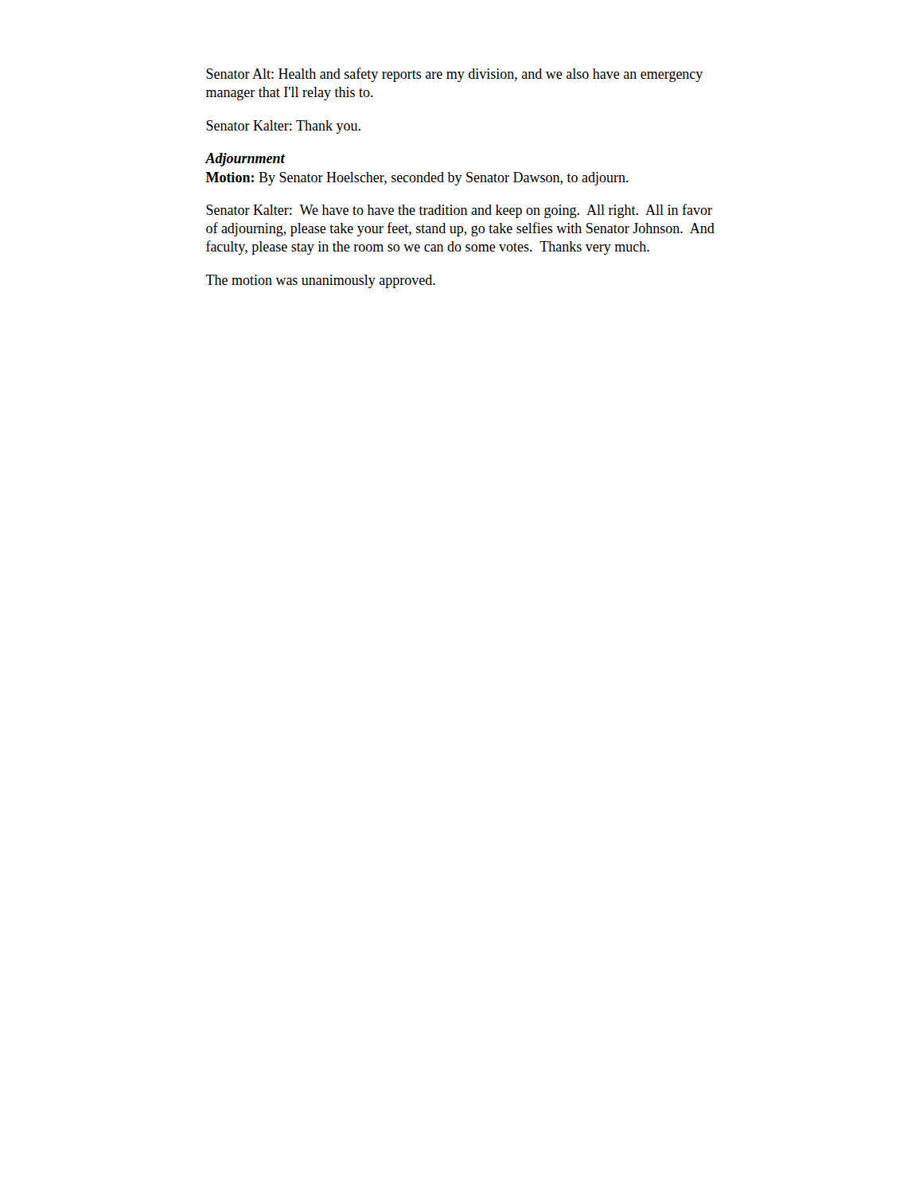Senator Alt: Health and safety reports are my division, and we also have an emergency manager that I'll relay this to.
Senator Kalter: Thank you.
Adjournment
Motion: By Senator Hoelscher, seconded by Senator Dawson, to adjourn.
Senator Kalter: We have to have the tradition and keep on going. All right. All in favor of adjourning, please take your feet, stand up, go take selfies with Senator Johnson. And faculty, please stay in the room so we can do some votes. Thanks very much.
The motion was unanimously approved.